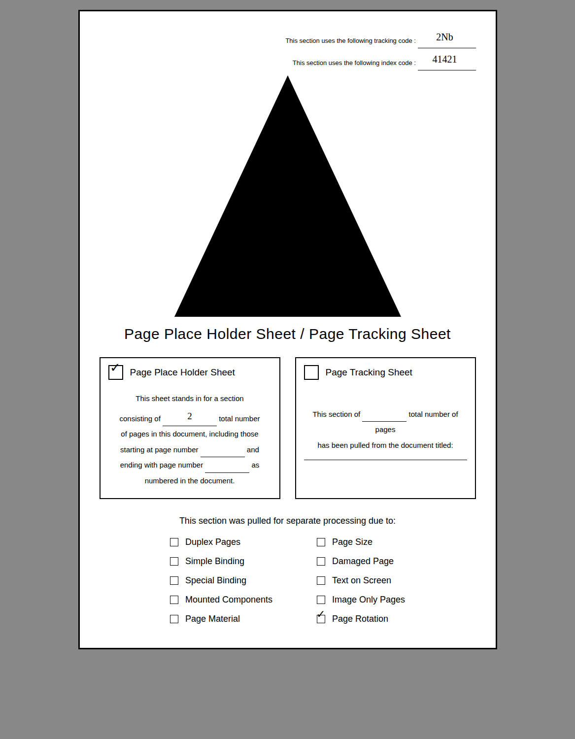This section uses the following tracking code : 2Nb
This section uses the following index code : 41421
Page Place Holder Sheet / Page Tracking Sheet
Page Place Holder Sheet
This sheet stands in for a section
consisting of 2 total number
of pages in this document, including those
starting at page number and
ending with page number as
numbered in the document.
Page Tracking Sheet
This section of total number of pages
has been pulled from the document titled:
This section was pulled for separate processing due to:
Duplex Pages
Simple Binding
Special Binding
Mounted Components
Page Material
Page Size
Damaged Page
Text on Screen
Image Only Pages
Page Rotation